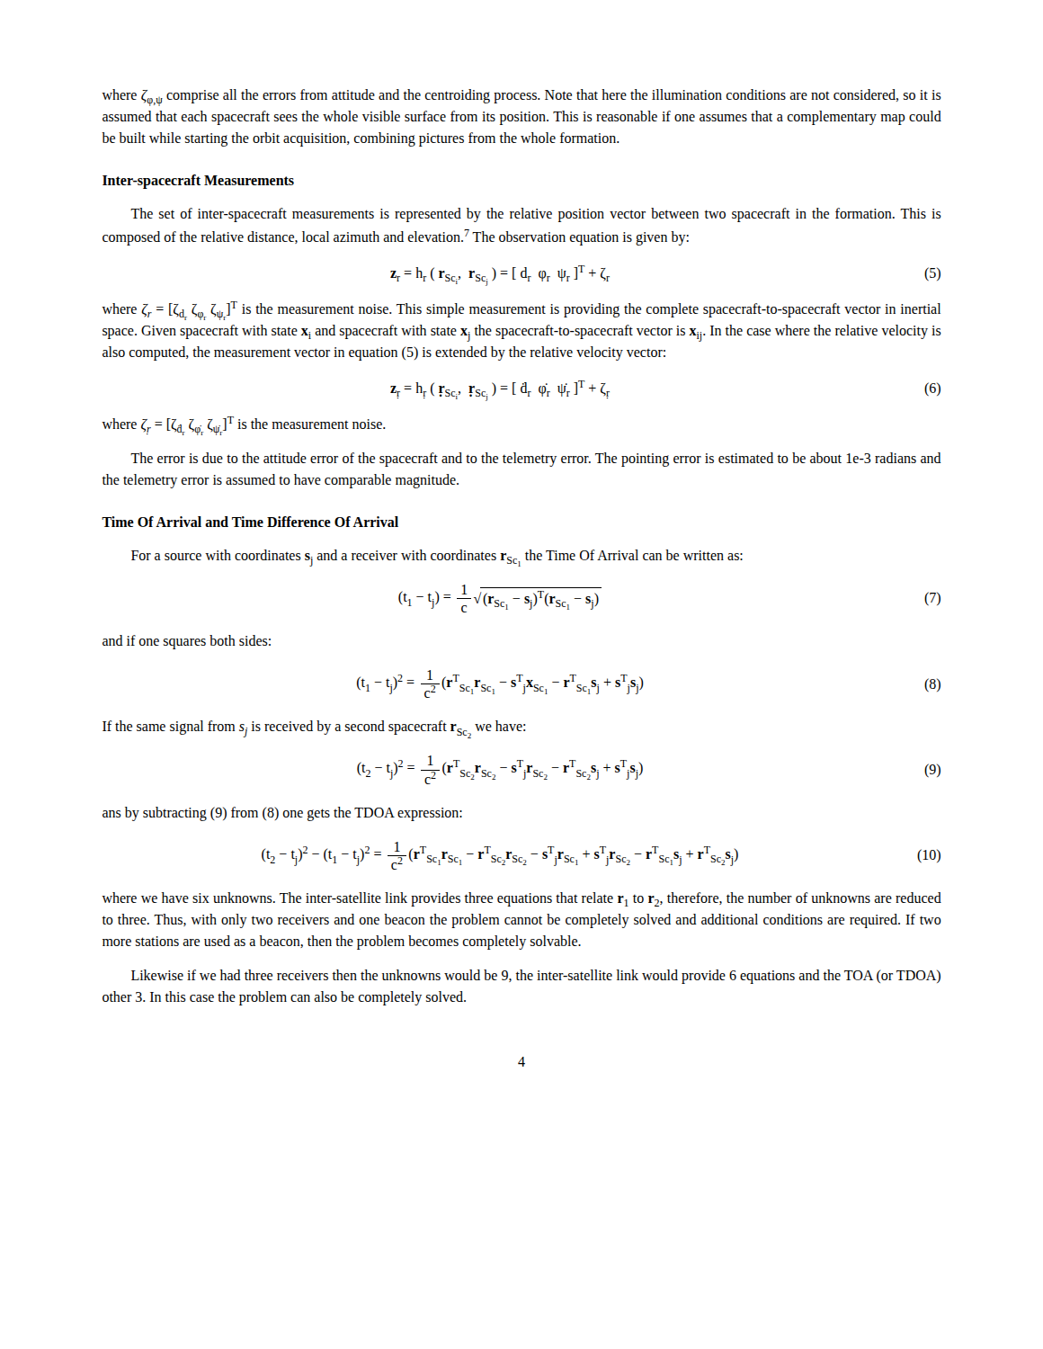where ζφ,ψ comprise all the errors from attitude and the centroiding process. Note that here the illumination conditions are not considered, so it is assumed that each spacecraft sees the whole visible surface from its position. This is reasonable if one assumes that a complementary map could be built while starting the orbit acquisition, combining pictures from the whole formation.
Inter-spacecraft Measurements
The set of inter-spacecraft measurements is represented by the relative position vector between two spacecraft in the formation. This is composed of the relative distance, local azimuth and elevation.7 The observation equation is given by:
zr = hr ( rSci, rScj ) = [ dr φr ψr ]T + ζr (5)
where ζr = [ζdr ζφr ζψr]T is the measurement noise. This simple measurement is providing the complete spacecraft-to-spacecraft vector in inertial space. Given spacecraft with state xi and spacecraft with state xj the spacecraft-to-spacecraft vector is xij. In the case where the relative velocity is also computed, the measurement vector in equation (5) is extended by the relative velocity vector:
zṛ = hṛ ( ṛSci, ṛScj ) = [ ḋr φ̇r ψ̇r ]T + ζṛ (6)
where ζṛ = [ζḋr ζφ̇r ζψ̇r]T is the measurement noise.
The error is due to the attitude error of the spacecraft and to the telemetry error. The pointing error is estimated to be about 1e-3 radians and the telemetry error is assumed to have comparable magnitude.
Time Of Arrival and Time Difference Of Arrival
For a source with coordinates sj and a receiver with coordinates rSc1 the Time Of Arrival can be written as:
(t1 − tj) = 1 c√(rSc1 − sj)T(rSc1 − sj) (7)
and if one squares both sides:
(t1 − tj)2 = 1 c2(rTSc1rSc1 − sTjxSc1 − rTSc1sj + sTjsj) (8)
If the same signal from sj is received by a second spacecraft rSc2 we have:
(t2 − tj)2 = 1 c2(rTSc2rSc2 − sTjrSc2 − rTSc2sj + sTjsj) (9)
ans by subtracting (9) from (8) one gets the TDOA expression:
(t2 − tj)2 − (t1 − tj)2 = 1 c2(rTSc1rSc1 − rTSc2rSc2 − sTjrSc1 + sTjrSc2 − rTSc1sj + rTSc2sj) (10)
where we have six unknowns. The inter-satellite link provides three equations that relate r1 to r2, therefore, the number of unknowns are reduced to three. Thus, with only two receivers and one beacon the problem cannot be completely solved and additional conditions are required. If two more stations are used as a beacon, then the problem becomes completely solvable.
Likewise if we had three receivers then the unknowns would be 9, the inter-satellite link would provide 6 equations and the TOA (or TDOA) other 3. In this case the problem can also be completely solved.
4